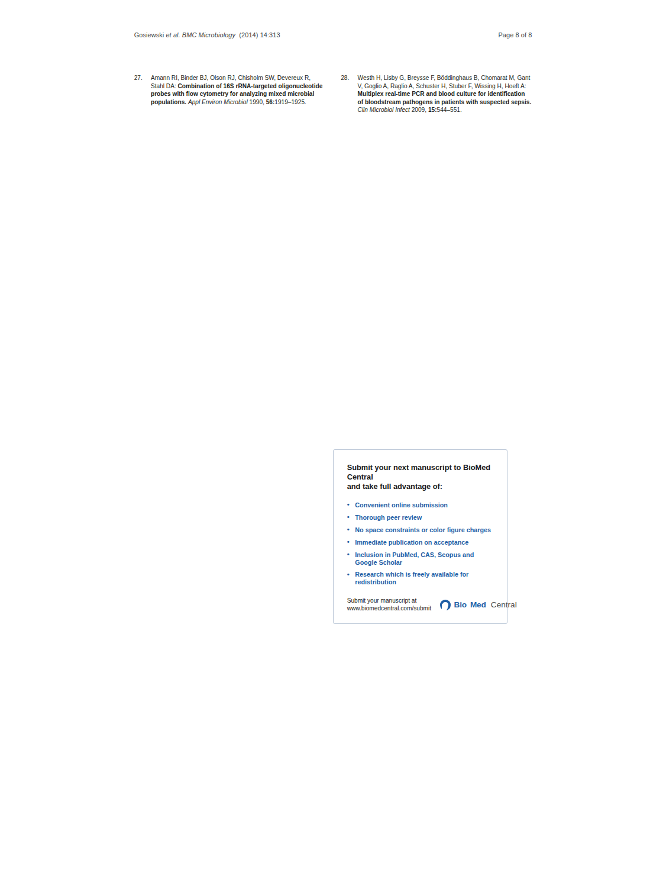Gosiewski et al. BMC Microbiology (2014) 14:313
Page 8 of 8
27. Amann RI, Binder BJ, Olson RJ, Chisholm SW, Devereux R, Stahl DA: Combination of 16S rRNA-targeted oligonucleotide probes with flow cytometry for analyzing mixed microbial populations. Appl Environ Microbiol 1990, 56: 1919–1925.
28. Westh H, Lisby G, Breysse F, Böddinghaus B, Chomarat M, Gant V, Goglio A, Raglio A, Schuster H, Stuber F, Wissing H, Hoeft A: Multiplex real-time PCR and blood culture for identification of bloodstream pathogens in patients with suspected sepsis. Clin Microbiol Infect 2009, 15: 544–551.
Submit your next manuscript to BioMed Central
and take full advantage of:
Convenient online submission
Thorough peer review
No space constraints or color figure charges
Immediate publication on acceptance
Inclusion in PubMed, CAS, Scopus and Google Scholar
Research which is freely available for redistribution
Submit your manuscript at
www.biomedcentral.com/submit
Bio Med Central